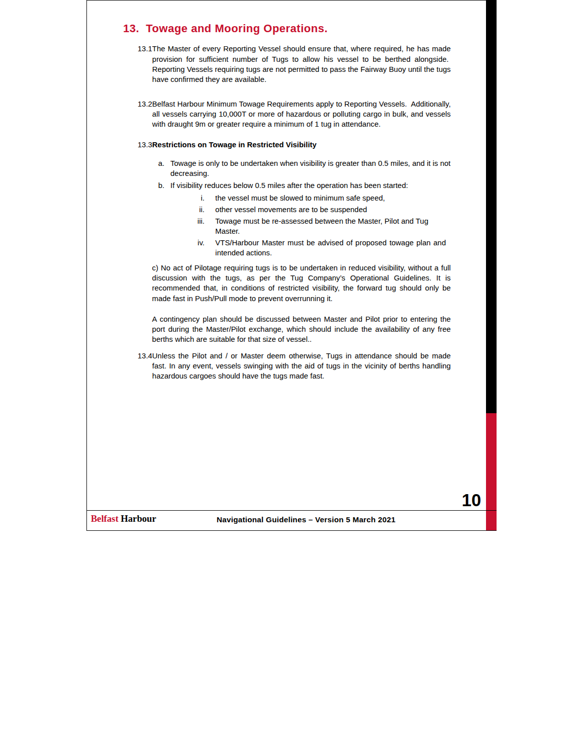13. Towage and Mooring Operations.
13.1
The Master of every Reporting Vessel should ensure that, where required, he has made provision for sufficient number of Tugs to allow his vessel to be berthed alongside. Reporting Vessels requiring tugs are not permitted to pass the Fairway Buoy until the tugs have confirmed they are available.
13.2
Belfast Harbour Minimum Towage Requirements apply to Reporting Vessels. Additionally, all vessels carrying 10,000T or more of hazardous or polluting cargo in bulk, and vessels with draught 9m or greater require a minimum of 1 tug in attendance.
13.3
Restrictions on Towage in Restricted Visibility
Towage is only to be undertaken when visibility is greater than 0.5 miles, and it is not decreasing.
If visibility reduces below 0.5 miles after the operation has been started:
the vessel must be slowed to minimum safe speed,
other vessel movements are to be suspended
Towage must be re-assessed between the Master, Pilot and Tug Master.
VTS/Harbour Master must be advised of proposed towage plan and intended actions.
c) No act of Pilotage requiring tugs is to be undertaken in reduced visibility, without a full discussion with the tugs, as per the Tug Company’s Operational Guidelines. It is recommended that, in conditions of restricted visibility, the forward tug should only be made fast in Push/Pull mode to prevent overrunning it.
A contingency plan should be discussed between Master and Pilot prior to entering the port during the Master/Pilot exchange, which should include the availability of any free berths which are suitable for that size of vessel..
13.4
Unless the Pilot and / or Master deem otherwise, Tugs in attendance should be made fast. In any event, vessels swinging with the aid of tugs in the vicinity of berths handling hazardous cargoes should have the tugs made fast.
10
Belfast Harbour
Navigational Guidelines – Version 5 March 2021